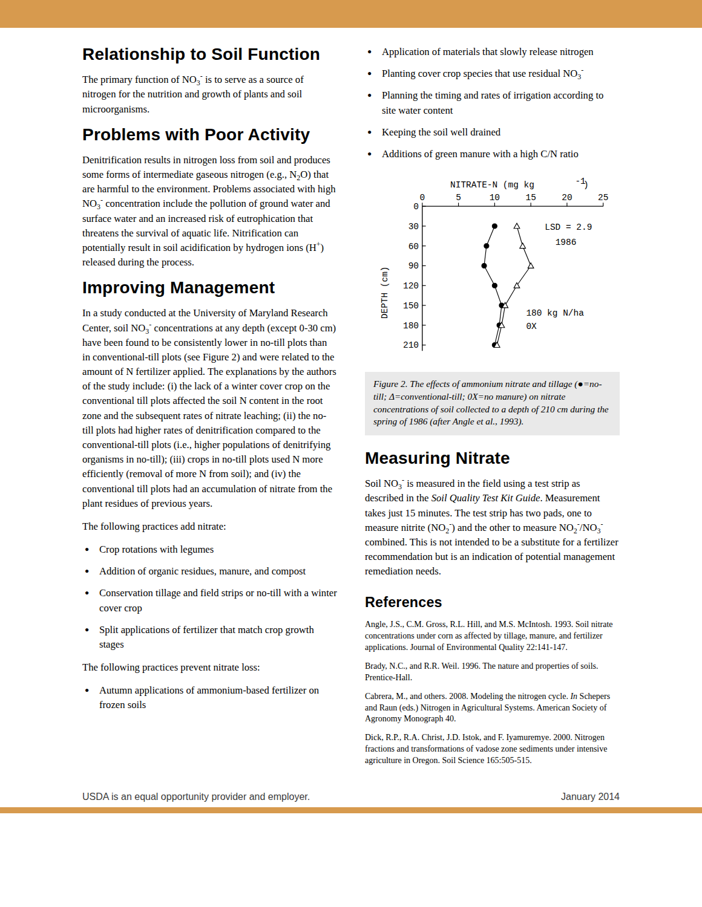Relationship to Soil Function
The primary function of NO3- is to serve as a source of nitrogen for the nutrition and growth of plants and soil microorganisms.
Problems with Poor Activity
Denitrification results in nitrogen loss from soil and produces some forms of intermediate gaseous nitrogen (e.g., N2O) that are harmful to the environment. Problems associated with high NO3- concentration include the pollution of ground water and surface water and an increased risk of eutrophication that threatens the survival of aquatic life. Nitrification can potentially result in soil acidification by hydrogen ions (H+) released during the process.
Improving Management
In a study conducted at the University of Maryland Research Center, soil NO3- concentrations at any depth (except 0-30 cm) have been found to be consistently lower in no-till plots than in conventional-till plots (see Figure 2) and were related to the amount of N fertilizer applied. The explanations by the authors of the study include: (i) the lack of a winter cover crop on the conventional till plots affected the soil N content in the root zone and the subsequent rates of nitrate leaching; (ii) the no-till plots had higher rates of denitrification compared to the conventional-till plots (i.e., higher populations of denitrifying organisms in no-till); (iii) crops in no-till plots used N more efficiently (removal of more N from soil); and (iv) the conventional till plots had an accumulation of nitrate from the plant residues of previous years.
The following practices add nitrate:
Crop rotations with legumes
Addition of organic residues, manure, and compost
Conservation tillage and field strips or no-till with a winter cover crop
Split applications of fertilizer that match crop growth stages
The following practices prevent nitrate loss:
Autumn applications of ammonium-based fertilizer on frozen soils
Application of materials that slowly release nitrogen
Planting cover crop species that use residual NO3-
Planning the timing and rates of irrigation according to site water content
Keeping the soil well drained
Additions of green manure with a high C/N ratio
NITRATE-N (mg kg -1 ) 0 5 10 15 20 25 0 30 60 90 120 150 180 210 DEPTH (cm) LSD = 2.9 1986 180 kg N/ha 0X
Figure 2. The effects of ammonium nitrate and tillage (●=no-till; Δ=conventional-till; 0X=no manure) on nitrate concentrations of soil collected to a depth of 210 cm during the spring of 1986 (after Angle et al., 1993).
Measuring Nitrate
Soil NO3- is measured in the field using a test strip as described in the Soil Quality Test Kit Guide. Measurement takes just 15 minutes. The test strip has two pads, one to measure nitrite (NO2-) and the other to measure NO2-/NO3- combined. This is not intended to be a substitute for a fertilizer recommendation but is an indication of potential management remediation needs.
References
Angle, J.S., C.M. Gross, R.L. Hill, and M.S. McIntosh. 1993. Soil nitrate concentrations under corn as affected by tillage, manure, and fertilizer applications. Journal of Environmental Quality 22:141-147.
Brady, N.C., and R.R. Weil. 1996. The nature and properties of soils. Prentice-Hall.
Cabrera, M., and others. 2008. Modeling the nitrogen cycle. In Schepers and Raun (eds.) Nitrogen in Agricultural Systems. American Society of Agronomy Monograph 40.
Dick, R.P., R.A. Christ, J.D. Istok, and F. Iyamuremye. 2000. Nitrogen fractions and transformations of vadose zone sediments under intensive agriculture in Oregon. Soil Science 165:505-515.
USDA is an equal opportunity provider and employer.
January 2014